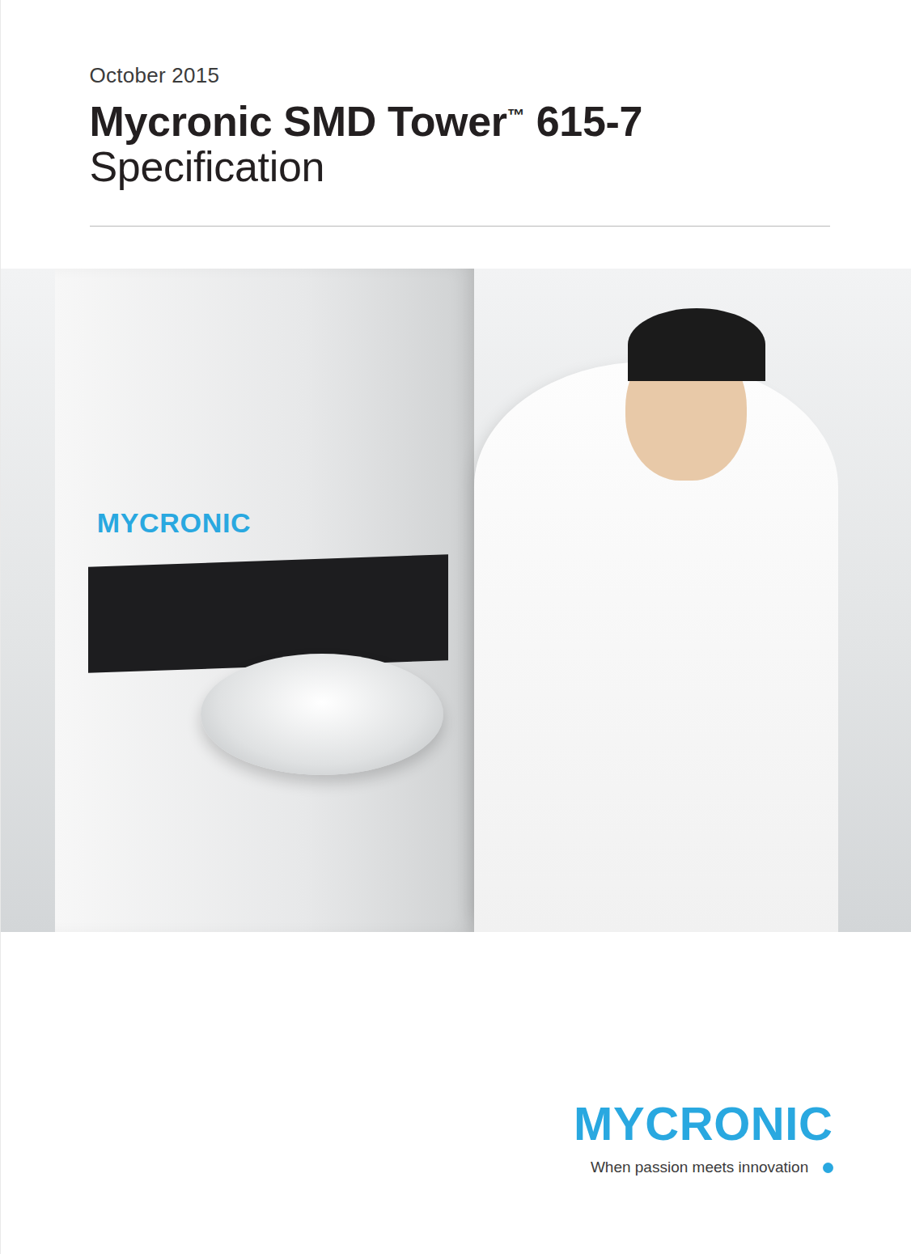October 2015
Mycronic SMD Tower™ 615-7 Specification
MYCRONIC
MYCRONIC
When passion meets innovation